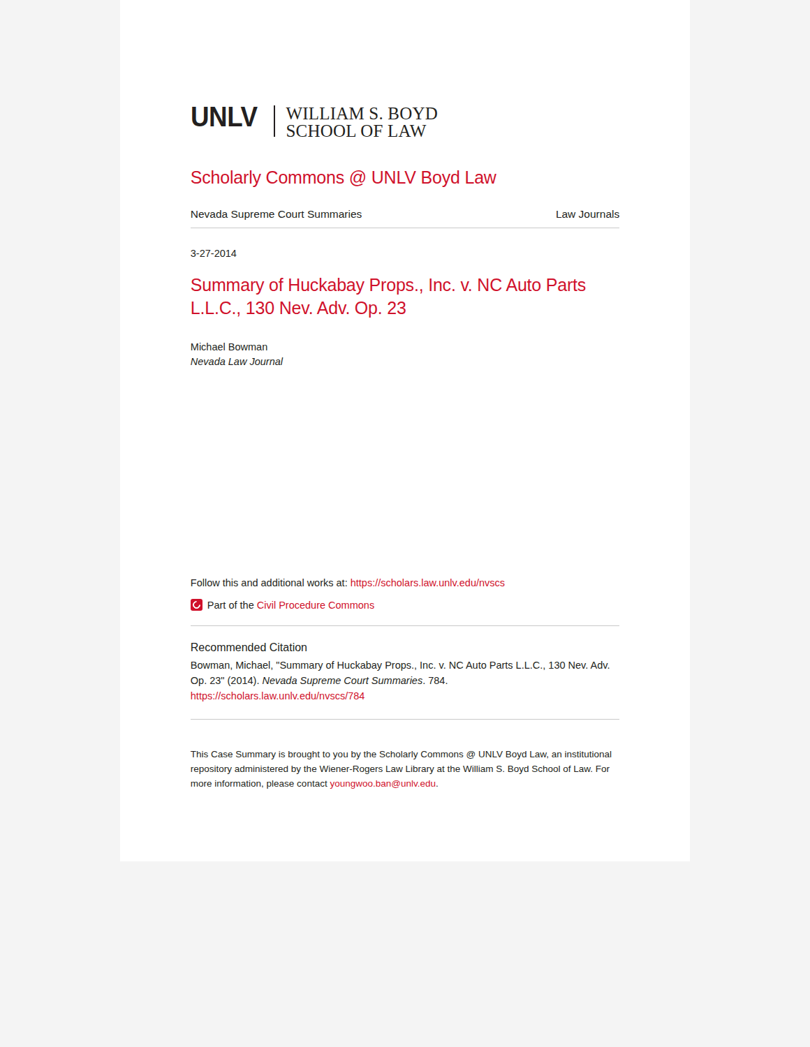UNLV
WILLIAM S. BOYD
SCHOOL OF LAW
Scholarly Commons @ UNLV Boyd Law
Nevada Supreme Court Summaries Law Journals
3-27-2014
Summary of Huckabay Props., Inc. v. NC Auto Parts L.L.C., 130 Nev. Adv. Op. 23
Michael Bowman Nevada Law Journal
Follow this and additional works at: https://scholars.law.unlv.edu/nvscs
Part of the Civil Procedure Commons
Recommended Citation
Bowman, Michael, "Summary of Huckabay Props., Inc. v. NC Auto Parts L.L.C., 130 Nev. Adv. Op. 23" (2014). Nevada Supreme Court Summaries. 784.
https://scholars.law.unlv.edu/nvscs/784
This Case Summary is brought to you by the Scholarly Commons @ UNLV Boyd Law, an institutional repository administered by the Wiener-Rogers Law Library at the William S. Boyd School of Law. For more information, please contact youngwoo.ban@unlv.edu.